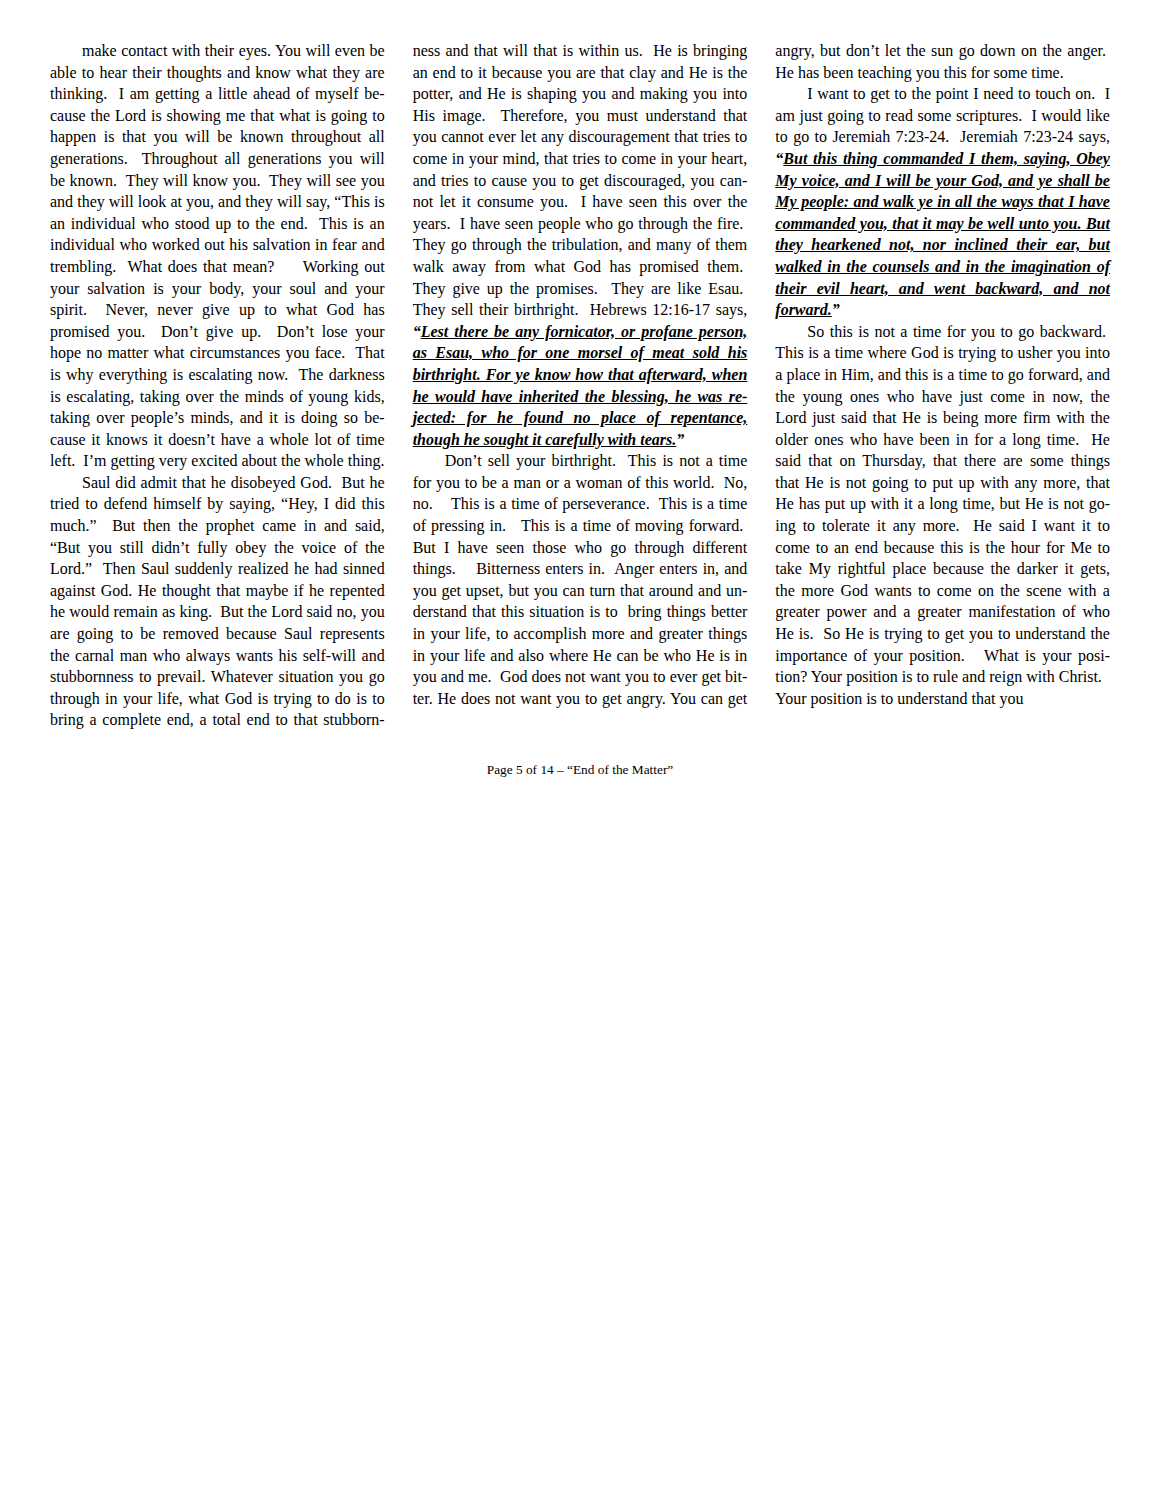make contact with their eyes. You will even be able to hear their thoughts and know what they are thinking. I am getting a little ahead of myself because the Lord is showing me that what is going to happen is that you will be known throughout all generations. Throughout all generations you will be known. They will know you. They will see you and they will look at you, and they will say, “This is an individual who stood up to the end. This is an individual who worked out his salvation in fear and trembling. What does that mean? Working out your salvation is your body, your soul and your spirit. Never, never give up to what God has promised you. Don’t give up. Don’t lose your hope no matter what circumstances you face. That is why everything is escalating now. The darkness is escalating, taking over the minds of young kids, taking over people’s minds, and it is doing so because it knows it doesn’t have a whole lot of time left. I’m getting very excited about the whole thing.
Saul did admit that he disobeyed God. But he tried to defend himself by saying, “Hey, I did this much.” But then the prophet came in and said, “But you still didn’t fully obey the voice of the Lord.” Then Saul suddenly realized he had sinned against God. He thought that maybe if he repented he would remain as king. But the Lord said no, you are going to be removed because Saul represents the carnal man who always wants his self-will and stubbornness to prevail. Whatever situation you go through in your life, what God is trying to do is to bring a complete end, a total end to that stubbornness and that will that is within us. He is bringing an end to it because you are that clay and He is the potter, and He is shaping you and making you into His image. Therefore, you must understand that you cannot ever let any discouragement that tries to come in your mind, that tries to come in your heart, and tries to cause you to get discouraged, you cannot let it consume you. I have seen this over the years. I have seen people who go through the fire. They go through the tribulation, and many of them walk away from what God has promised them. They give up the promises. They are like Esau. They sell their birthright. Hebrews 12:16-17 says, “Lest there be any fornicator, or profane person, as Esau, who for one morsel of meat sold his birthright. For ye know how that afterward, when he would have inherited the blessing, he was rejected: for he found no place of repentance, though he sought it carefully with tears.”
Don’t sell your birthright. This is not a time for you to be a man or a woman of this world. No, no. This is a time of perseverance. This is a time of pressing in. This is a time of moving forward. But I have seen those who go through different things. Bitterness enters in. Anger enters in, and you get upset, but you can turn that around and understand that this situation is to bring things better in your life, to accomplish more and greater things in your life and also where He can be who He is in you and me. God does not want you to ever get bitter. He does not want you to get angry. You can get angry, but don’t let the sun go down on the anger. He has been teaching you this for some time.
I want to get to the point I need to touch on. I am just going to read some scriptures. I would like to go to Jeremiah 7:23-24. Jeremiah 7:23-24 says, “But this thing commanded I them, saying, Obey My voice, and I will be your God, and ye shall be My people: and walk ye in all the ways that I have commanded you, that it may be well unto you. But they hearkened not, nor inclined their ear, but walked in the counsels and in the imagination of their evil heart, and went backward, and not forward.”
So this is not a time for you to go backward. This is a time where God is trying to usher you into a place in Him, and this is a time to go forward, and the young ones who have just come in now, the Lord just said that He is being more firm with the older ones who have been in for a long time. He said that on Thursday, that there are some things that He is not going to put up with any more, that He has put up with it a long time, but He is not going to tolerate it any more. He said I want it to come to an end because this is the hour for Me to take My rightful place because the darker it gets, the more God wants to come on the scene with a greater power and a greater manifestation of who He is. So He is trying to get you to understand the importance of your position. What is your position? Your position is to rule and reign with Christ. Your position is to understand that you
Page 5 of 14 – “End of the Matter”